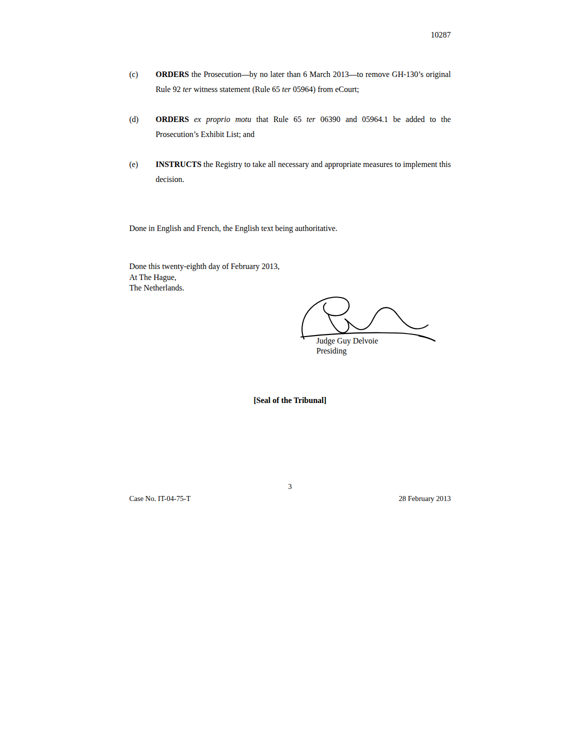10287
(c) ORDERS the Prosecution—by no later than 6 March 2013—to remove GH-130’s original Rule 92 ter witness statement (Rule 65 ter 05964) from eCourt;
(d) ORDERS ex proprio motu that Rule 65 ter 06390 and 05964.1 be added to the Prosecution’s Exhibit List; and
(e) INSTRUCTS the Registry to take all necessary and appropriate measures to implement this decision.
Done in English and French, the English text being authoritative.
Done this twenty-eighth day of February 2013,
At The Hague,
The Netherlands.
Judge Guy Delvoie
Presiding
[Seal of the Tribunal]
3
Case No. IT-04-75-T 28 February 2013